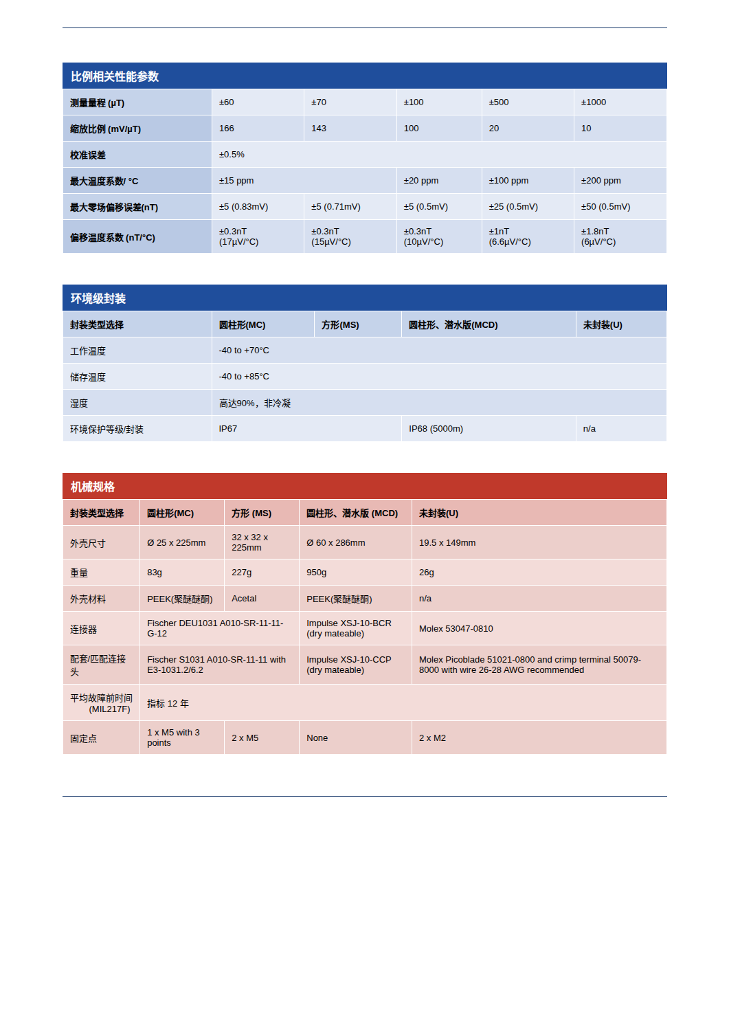比例相关性能参数
| 测量量程 (µT) | ±60 | ±70 | ±100 | ±500 | ±1000 |
| 缩放比例 (mV/µT) | 166 | 143 | 100 | 20 | 10 |
| 校准误差 | ±0.5% |
| 最大温度系数/ °C | ±15 ppm | ±20 ppm | ±100 ppm | ±200 ppm |
| 最大零场偏移误差(nT) | ±5 (0.83mV) | ±5 (0.71mV) | ±5 (0.5mV) | ±25 (0.5mV) | ±50 (0.5mV) |
| 偏移温度系数 (nT/°C) | ±0.3nT (17µV/°C) | ±0.3nT (15µV/°C) | ±0.3nT (10µV/°C) | ±1nT (6.6µV/°C) | ±1.8nT (6µV/°C) |
环境级封装
| 封装类型选择 | 圆柱形(MC) | 方形(MS) | 圆柱形、潜水版(MCD) | 未封装(U) |
| --- | --- | --- | --- | --- |
| 工作温度 | -40 to +70°C |
| 储存温度 | -40 to +85°C |
| 湿度 | 高达90%，非冷凝 |
| 环境保护等级/封装 | IP67 | IP68 (5000m) | n/a |
机械规格
| 封装类型选择 | 圆柱形(MC) | 方形 (MS) | 圆柱形、潜水版 (MCD) | 未封装(U) |
| --- | --- | --- | --- | --- |
| 外壳尺寸 | Ø 25 x 225mm | 32 x 32 x 225mm | Ø 60 x 286mm | 19.5 x 149mm |
| 重量 | 83g | 227g | 950g | 26g |
| 外壳材料 | PEEK(聚醚醚酮) | Acetal | PEEK(聚醚醚酮) | n/a |
| 连接器 | Fischer DEU1031 A010-SR-11-11-G-12 | Impulse XSJ-10-BCR (dry mateable) | Molex 53047-0810 |
| 配套/匹配连接头 | Fischer S1031 A010-SR-11-11 with E3-1031.2/6.2 | Impulse XSJ-10-CCP (dry mateable) | Molex Picoblade 51021-0800 and crimp terminal 50079-8000 with wire 26-28 AWG recommended |
| 平均故障前时间 (MIL217F) | 指标 12 年 |
| 固定点 | 1 x M5 with 3 points | 2 x M5 | None | 2 x M2 |